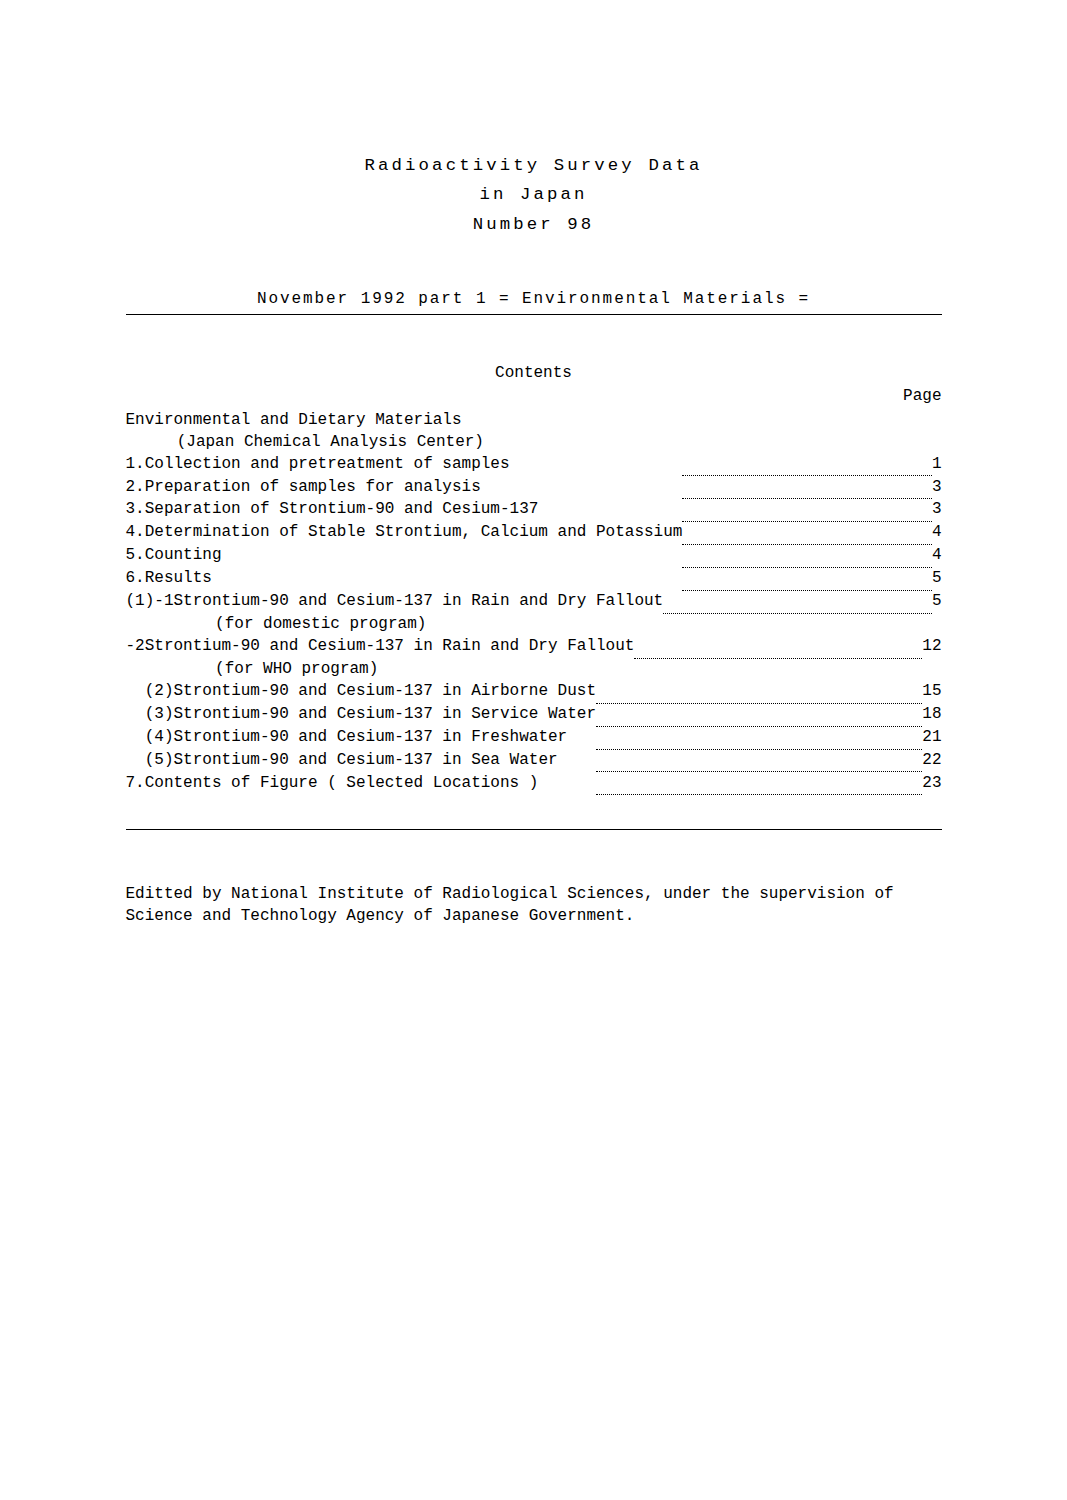Radioactivity Survey Data
in Japan
Number 98
November 1992 part 1 = Environmental Materials =
Contents
Page
Environmental and Dietary Materials
(Japan Chemical Analysis Center)
| 1. | Collection and pretreatment of samples | | 1 |
| 2. | Preparation of samples for analysis | | 3 |
| 3. | Separation of Strontium-90 and Cesium-137 | | 3 |
| 4. | Determination of Stable Strontium, Calcium and Potassium | | 4 |
| 5. | Counting | | 4 |
| 6. | Results | | 5 |
| | (1)-1 | Strontium-90 and Cesium-137 in Rain and Dry Fallout | | 5 |
(for domestic program)
| | -2 | Strontium-90 and Cesium-137 in Rain and Dry Fallout | | 12 |
(for WHO program)
| | (2) | Strontium-90 and Cesium-137 in Airborne Dust | | 15 |
| | (3) | Strontium-90 and Cesium-137 in Service Water | | 18 |
| | (4) | Strontium-90 and Cesium-137 in Freshwater | | 21 |
| | (5) | Strontium-90 and Cesium-137 in Sea Water | | 22 |
| 7. | Contents of Figure ( Selected Locations ) | | 23 |
Editted by National Institute of Radiological Sciences, under the supervision of Science and Technology Agency of Japanese Government.